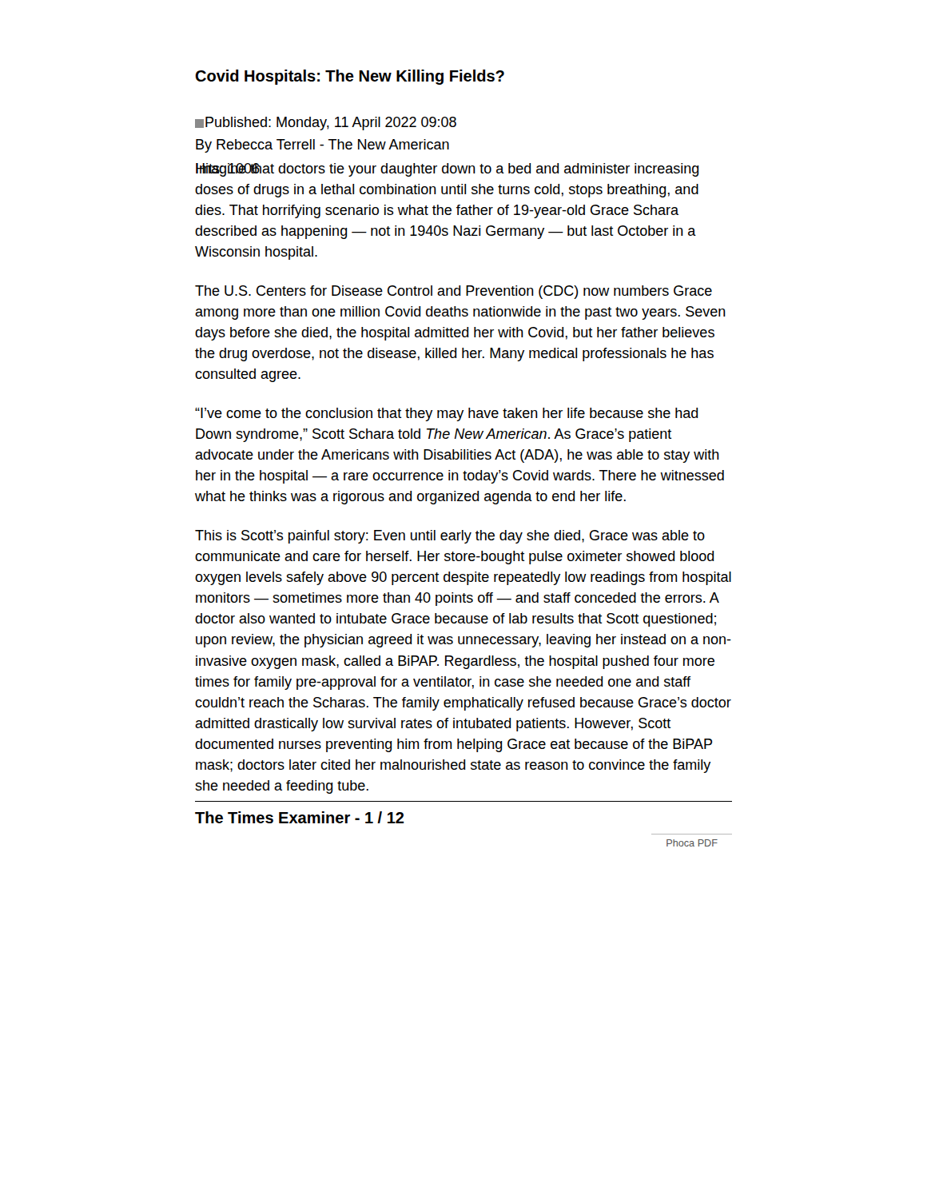Covid Hospitals: The New Killing Fields?
Published: Monday, 11 April 2022 09:08
By Rebecca Terrell - The New American
Hits: 1006
Imagine that doctors tie your daughter down to a bed and administer increasing doses of drugs in a lethal combination until she turns cold, stops breathing, and dies. That horrifying scenario is what the father of 19-year-old Grace Schara described as happening — not in 1940s Nazi Germany — but last October in a Wisconsin hospital.
The U.S. Centers for Disease Control and Prevention (CDC) now numbers Grace among more than one million Covid deaths nationwide in the past two years. Seven days before she died, the hospital admitted her with Covid, but her father believes the drug overdose, not the disease, killed her. Many medical professionals he has consulted agree.
“I’ve come to the conclusion that they may have taken her life because she had Down syndrome,” Scott Schara told The New American. As Grace’s patient advocate under the Americans with Disabilities Act (ADA), he was able to stay with her in the hospital — a rare occurrence in today’s Covid wards. There he witnessed what he thinks was a rigorous and organized agenda to end her life.
This is Scott’s painful story: Even until early the day she died, Grace was able to communicate and care for herself. Her store-bought pulse oximeter showed blood oxygen levels safely above 90 percent despite repeatedly low readings from hospital monitors — sometimes more than 40 points off — and staff conceded the errors. A doctor also wanted to intubate Grace because of lab results that Scott questioned; upon review, the physician agreed it was unnecessary, leaving her instead on a non-invasive oxygen mask, called a BiPAP. Regardless, the hospital pushed four more times for family pre-approval for a ventilator, in case she needed one and staff couldn’t reach the Scharas. The family emphatically refused because Grace’s doctor admitted drastically low survival rates of intubated patients. However, Scott documented nurses preventing him from helping Grace eat because of the BiPAP mask; doctors later cited her malnourished state as reason to convince the family she needed a feeding tube.
The Times Examiner - 1 / 12
Phoca PDF